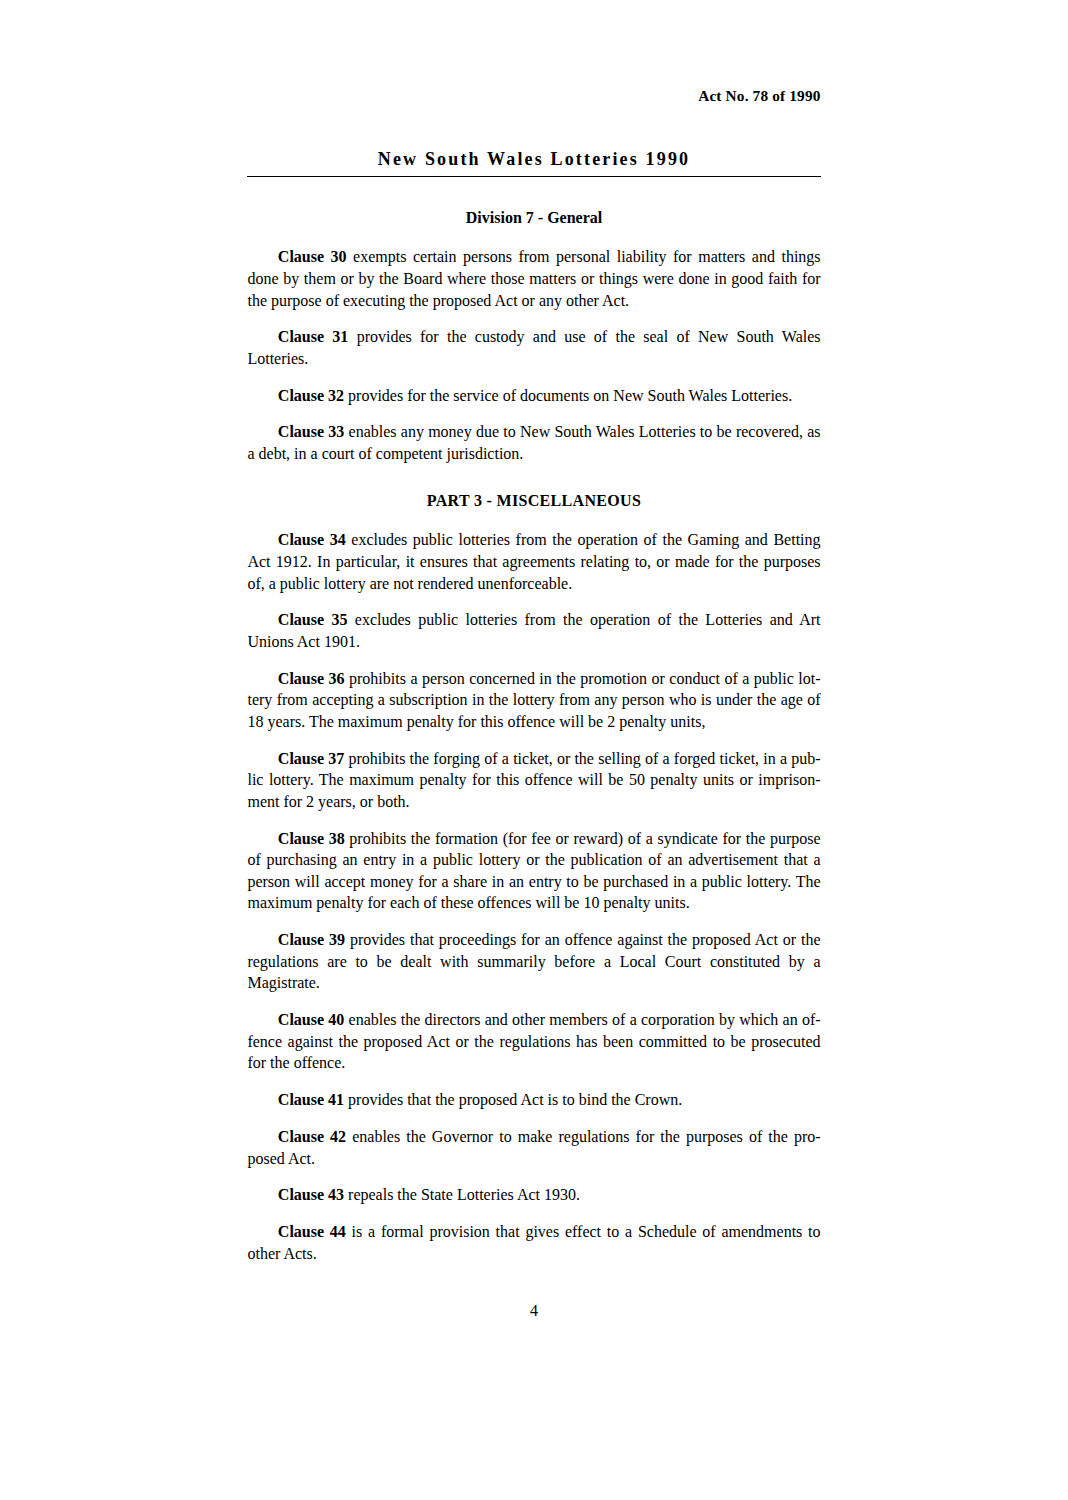Act No. 78 of 1990
New South Wales Lotteries 1990
Division 7 - General
Clause 30 exempts certain persons from personal liability for matters and things done by them or by the Board where those matters or things were done in good faith for the purpose of executing the proposed Act or any other Act.
Clause 31 provides for the custody and use of the seal of New South Wales Lotteries.
Clause 32 provides for the service of documents on New South Wales Lotteries.
Clause 33 enables any money due to New South Wales Lotteries to be recovered, as a debt, in a court of competent jurisdiction.
PART 3 - MISCELLANEOUS
Clause 34 excludes public lotteries from the operation of the Gaming and Betting Act 1912. In particular, it ensures that agreements relating to, or made for the purposes of, a public lottery are not rendered unenforceable.
Clause 35 excludes public lotteries from the operation of the Lotteries and Art Unions Act 1901.
Clause 36 prohibits a person concerned in the promotion or conduct of a public lottery from accepting a subscription in the lottery from any person who is under the age of 18 years. The maximum penalty for this offence will be 2 penalty units,
Clause 37 prohibits the forging of a ticket, or the selling of a forged ticket, in a public lottery. The maximum penalty for this offence will be 50 penalty units or imprisonment for 2 years, or both.
Clause 38 prohibits the formation (for fee or reward) of a syndicate for the purpose of purchasing an entry in a public lottery or the publication of an advertisement that a person will accept money for a share in an entry to be purchased in a public lottery. The maximum penalty for each of these offences will be 10 penalty units.
Clause 39 provides that proceedings for an offence against the proposed Act or the regulations are to be dealt with summarily before a Local Court constituted by a Magistrate.
Clause 40 enables the directors and other members of a corporation by which an offence against the proposed Act or the regulations has been committed to be prosecuted for the offence.
Clause 41 provides that the proposed Act is to bind the Crown.
Clause 42 enables the Governor to make regulations for the purposes of the proposed Act.
Clause 43 repeals the State Lotteries Act 1930.
Clause 44 is a formal provision that gives effect to a Schedule of amendments to other Acts.
4